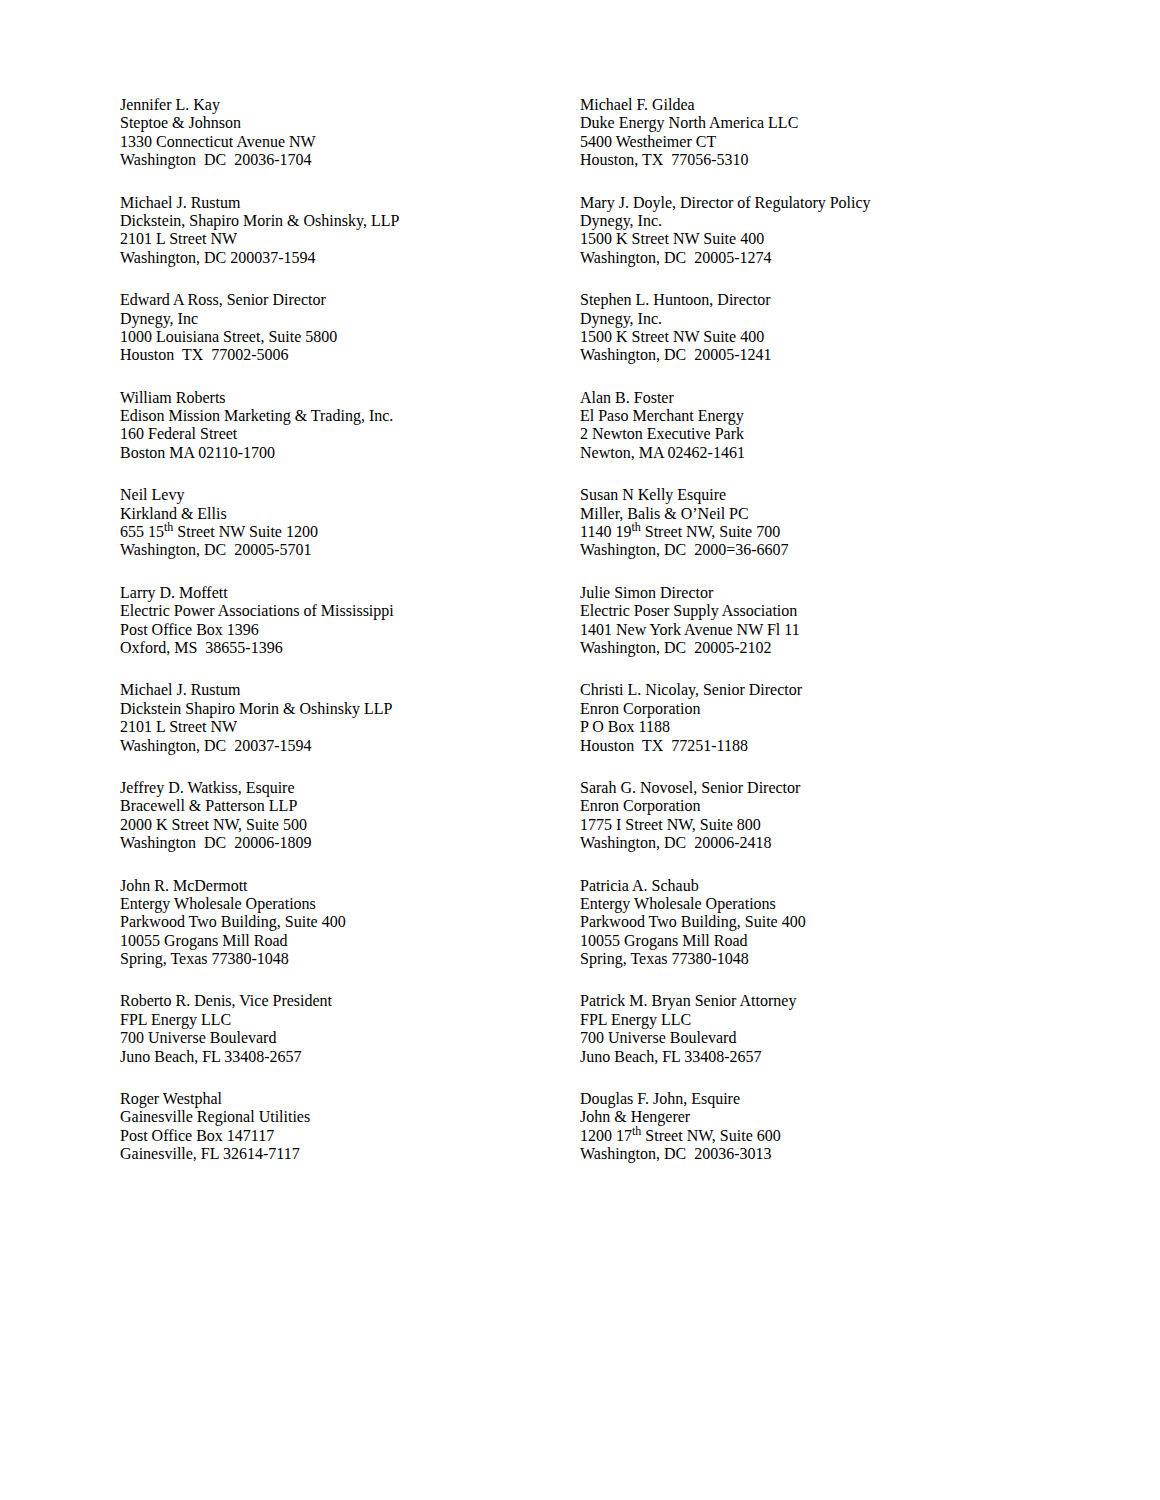| Jennifer L. Kay Steptoe & Johnson 1330 Connecticut Avenue NW Washington DC 20036-1704 | Michael F. Gildea Duke Energy North America LLC 5400 Westheimer CT Houston, TX 77056-5310 |
| Michael J. Rustum Dickstein, Shapiro Morin & Oshinsky, LLP 2101 L Street NW Washington, DC 200037-1594 | Mary J. Doyle, Director of Regulatory Policy Dynegy, Inc. 1500 K Street NW Suite 400 Washington, DC 20005-1274 |
| Edward A Ross, Senior Director Dynegy, Inc 1000 Louisiana Street, Suite 5800 Houston TX 77002-5006 | Stephen L. Huntoon, Director Dynegy, Inc. 1500 K Street NW Suite 400 Washington, DC 20005-1241 |
| William Roberts Edison Mission Marketing & Trading, Inc. 160 Federal Street Boston MA 02110-1700 | Alan B. Foster El Paso Merchant Energy 2 Newton Executive Park Newton, MA 02462-1461 |
| Neil Levy Kirkland & Ellis 655 15 th Street NW Suite 1200 Washington, DC 20005-5701 | Susan N Kelly Esquire Miller, Balis & O’Neil PC 1140 19 th Street NW, Suite 700 Washington, DC 2000=36-6607 |
| Larry D. Moffett Electric Power Associations of Mississippi Post Office Box 1396 Oxford, MS 38655-1396 | Julie Simon Director Electric Poser Supply Association 1401 New York Avenue NW Fl 11 Washington, DC 20005-2102 |
| Michael J. Rustum Dickstein Shapiro Morin & Oshinsky LLP 2101 L Street NW Washington, DC 20037-1594 | Christi L. Nicolay, Senior Director Enron Corporation P O Box 1188 Houston TX 77251-1188 |
| Jeffrey D. Watkiss, Esquire Bracewell & Patterson LLP 2000 K Street NW, Suite 500 Washington DC 20006-1809 | Sarah G. Novosel, Senior Director Enron Corporation 1775 I Street NW, Suite 800 Washington, DC 20006-2418 |
| John R. McDermott Entergy Wholesale Operations Parkwood Two Building, Suite 400 10055 Grogans Mill Road Spring, Texas 77380-1048 | Patricia A. Schaub Entergy Wholesale Operations Parkwood Two Building, Suite 400 10055 Grogans Mill Road Spring, Texas 77380-1048 |
| Roberto R. Denis, Vice President FPL Energy LLC 700 Universe Boulevard Juno Beach, FL 33408-2657 | Patrick M. Bryan Senior Attorney FPL Energy LLC 700 Universe Boulevard Juno Beach, FL 33408-2657 |
| Roger Westphal Gainesville Regional Utilities Post Office Box 147117 Gainesville, FL 32614-7117 | Douglas F. John, Esquire John & Hengerer 1200 17 th Street NW, Suite 600 Washington, DC 20036-3013 |